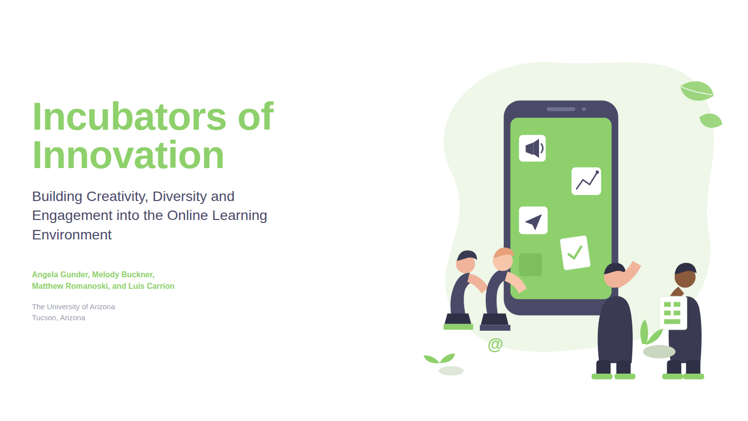Incubators of Innovation
Building Creativity, Diversity and Engagement into the Online Learning Environment
Angela Gunder, Melody Buckner,
Matthew Romanoski, and Luis Carríon
The University of Arizona
Tucson, Arizona
@